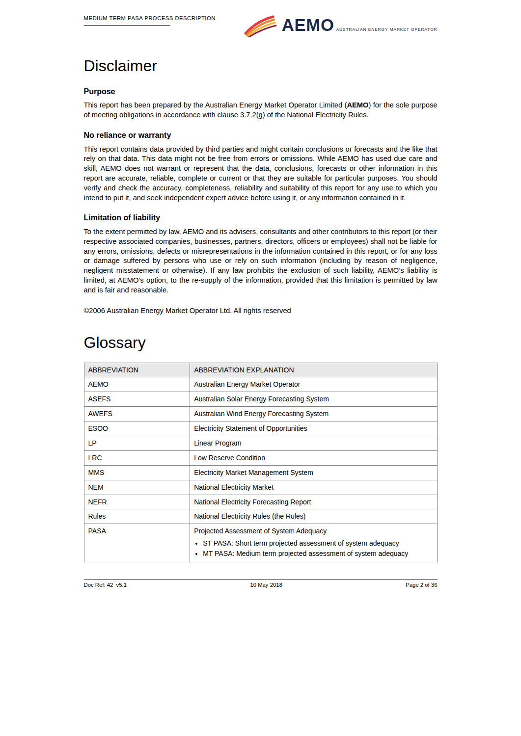Medium Term PASA Process Description
AEMO Australian Energy Market Operator
Disclaimer
Purpose
This report has been prepared by the Australian Energy Market Operator Limited (AEMO) for the sole purpose of meeting obligations in accordance with clause 3.7.2(g) of the National Electricity Rules.
No reliance or warranty
This report contains data provided by third parties and might contain conclusions or forecasts and the like that rely on that data. This data might not be free from errors or omissions. While AEMO has used due care and skill, AEMO does not warrant or represent that the data, conclusions, forecasts or other information in this report are accurate, reliable, complete or current or that they are suitable for particular purposes. You should verify and check the accuracy, completeness, reliability and suitability of this report for any use to which you intend to put it, and seek independent expert advice before using it, or any information contained in it.
Limitation of liability
To the extent permitted by law, AEMO and its advisers, consultants and other contributors to this report (or their respective associated companies, businesses, partners, directors, officers or employees) shall not be liable for any errors, omissions, defects or misrepresentations in the information contained in this report, or for any loss or damage suffered by persons who use or rely on such information (including by reason of negligence, negligent misstatement or otherwise). If any law prohibits the exclusion of such liability, AEMO’s liability is limited, at AEMO’s option, to the re-supply of the information, provided that this limitation is permitted by law and is fair and reasonable.
©2006 Australian Energy Market Operator Ltd. All rights reserved
Glossary
| ABBREVIATION | ABBREVIATION EXPLANATION |
| --- | --- |
| AEMO | Australian Energy Market Operator |
| ASEFS | Australian Solar Energy Forecasting System |
| AWEFS | Australian Wind Energy Forecasting System |
| ESOO | Electricity Statement of Opportunities |
| LP | Linear Program |
| LRC | Low Reserve Condition |
| MMS | Electricity Market Management System |
| NEM | National Electricity Market |
| NEFR | National Electricity Forecasting Report |
| Rules | National Electricity Rules (the Rules) |
| PASA | Projected Assessment of System Adequacy ST PASA: Short term projected assessment of system adequacy MT PASA: Medium term projected assessment of system adequacy |
Doc Ref: 42 v5.1
10 May 2018
Page 2 of 36